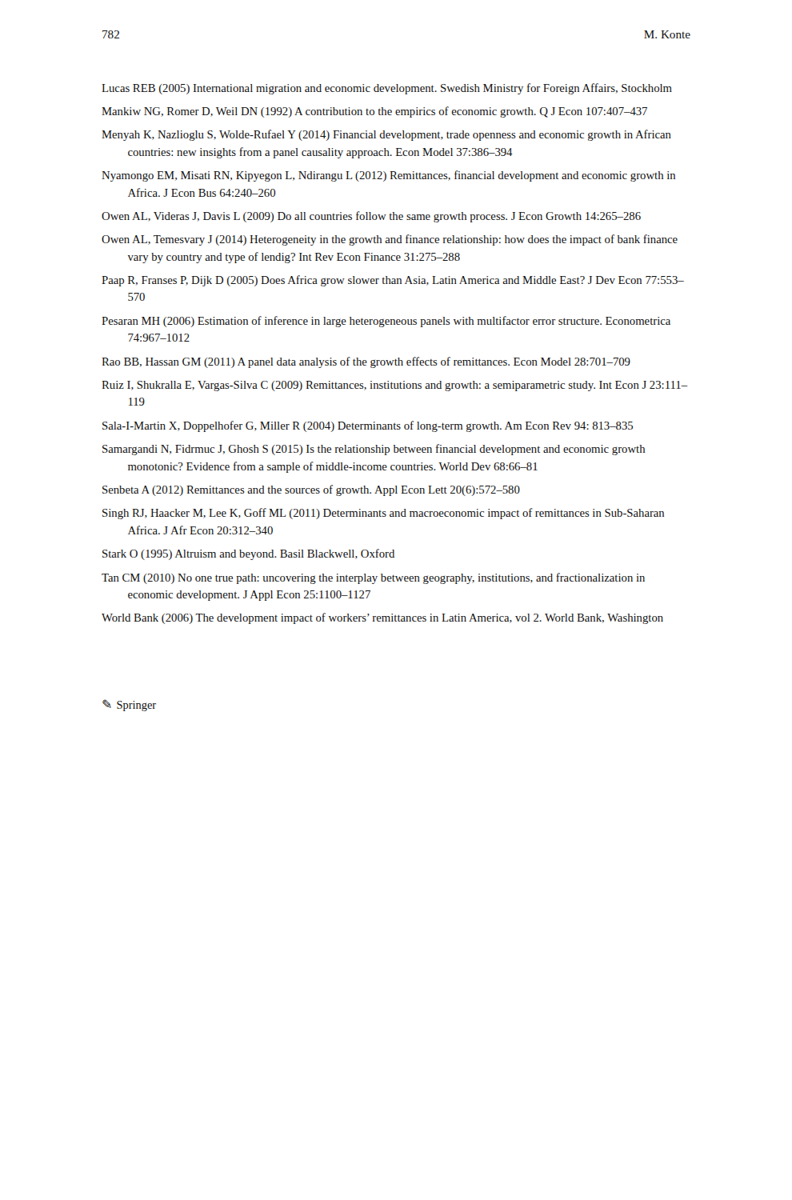782 M. Konte
Lucas REB (2005) International migration and economic development. Swedish Ministry for Foreign Affairs, Stockholm
Mankiw NG, Romer D, Weil DN (1992) A contribution to the empirics of economic growth. Q J Econ 107:407–437
Menyah K, Nazlioglu S, Wolde-Rufael Y (2014) Financial development, trade openness and economic growth in African countries: new insights from a panel causality approach. Econ Model 37:386–394
Nyamongo EM, Misati RN, Kipyegon L, Ndirangu L (2012) Remittances, financial development and economic growth in Africa. J Econ Bus 64:240–260
Owen AL, Videras J, Davis L (2009) Do all countries follow the same growth process. J Econ Growth 14:265–286
Owen AL, Temesvary J (2014) Heterogeneity in the growth and finance relationship: how does the impact of bank finance vary by country and type of lendig? Int Rev Econ Finance 31:275–288
Paap R, Franses P, Dijk D (2005) Does Africa grow slower than Asia, Latin America and Middle East? J Dev Econ 77:553–570
Pesaran MH (2006) Estimation of inference in large heterogeneous panels with multifactor error structure. Econometrica 74:967–1012
Rao BB, Hassan GM (2011) A panel data analysis of the growth effects of remittances. Econ Model 28:701–709
Ruiz I, Shukralla E, Vargas-Silva C (2009) Remittances, institutions and growth: a semiparametric study. Int Econ J 23:111–119
Sala-I-Martin X, Doppelhofer G, Miller R (2004) Determinants of long-term growth. Am Econ Rev 94: 813–835
Samargandi N, Fidrmuc J, Ghosh S (2015) Is the relationship between financial development and economic growth monotonic? Evidence from a sample of middle-income countries. World Dev 68:66–81
Senbeta A (2012) Remittances and the sources of growth. Appl Econ Lett 20(6):572–580
Singh RJ, Haacker M, Lee K, Goff ML (2011) Determinants and macroeconomic impact of remittances in Sub-Saharan Africa. J Afr Econ 20:312–340
Stark O (1995) Altruism and beyond. Basil Blackwell, Oxford
Tan CM (2010) No one true path: uncovering the interplay between geography, institutions, and fractionalization in economic development. J Appl Econ 25:1100–1127
World Bank (2006) The development impact of workers’ remittances in Latin America, vol 2. World Bank, Washington
✎Springer